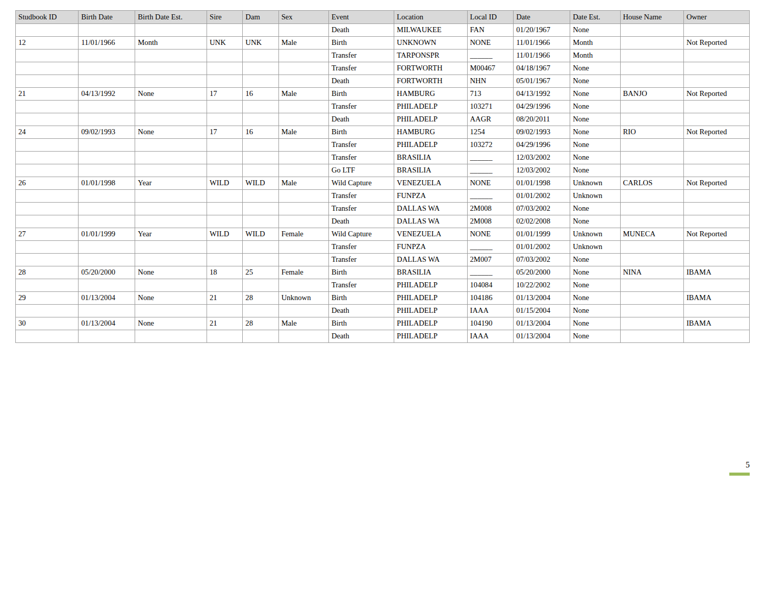| Studbook ID | Birth Date | Birth Date Est. | Sire | Dam | Sex | Event | Location | Local ID | Date | Date Est. | House Name | Owner |
| --- | --- | --- | --- | --- | --- | --- | --- | --- | --- | --- | --- | --- |
| | | | | | | Death | MILWAUKEE | FAN | 01/20/1967 | None | | |
| 12 | 11/01/1966 | Month | UNK | UNK | Male | Birth | UNKNOWN | NONE | 11/01/1966 | Month | | Not Reported |
| | | | | | | Transfer | TARPONSPR | ______ | 11/01/1966 | Month | | |
| | | | | | | Transfer | FORTWORTH | M00467 | 04/18/1967 | None | | |
| | | | | | | Death | FORTWORTH | NHN | 05/01/1967 | None | | |
| 21 | 04/13/1992 | None | 17 | 16 | Male | Birth | HAMBURG | 713 | 04/13/1992 | None | BANJO | Not Reported |
| | | | | | | Transfer | PHILADELP | 103271 | 04/29/1996 | None | | |
| | | | | | | Death | PHILADELP | AAGR | 08/20/2011 | None | | |
| 24 | 09/02/1993 | None | 17 | 16 | Male | Birth | HAMBURG | 1254 | 09/02/1993 | None | RIO | Not Reported |
| | | | | | | Transfer | PHILADELP | 103272 | 04/29/1996 | None | | |
| | | | | | | Transfer | BRASILIA | ______ | 12/03/2002 | None | | |
| | | | | | | Go LTF | BRASILIA | ______ | 12/03/2002 | None | | |
| 26 | 01/01/1998 | Year | WILD | WILD | Male | Wild Capture | VENEZUELA | NONE | 01/01/1998 | Unknown | CARLOS | Not Reported |
| | | | | | | Transfer | FUNPZA | ______ | 01/01/2002 | Unknown | | |
| | | | | | | Transfer | DALLAS WA | 2M008 | 07/03/2002 | None | | |
| | | | | | | Death | DALLAS WA | 2M008 | 02/02/2008 | None | | |
| 27 | 01/01/1999 | Year | WILD | WILD | Female | Wild Capture | VENEZUELA | NONE | 01/01/1999 | Unknown | MUNECA | Not Reported |
| | | | | | | Transfer | FUNPZA | ______ | 01/01/2002 | Unknown | | |
| | | | | | | Transfer | DALLAS WA | 2M007 | 07/03/2002 | None | | |
| 28 | 05/20/2000 | None | 18 | 25 | Female | Birth | BRASILIA | ______ | 05/20/2000 | None | NINA | IBAMA |
| | | | | | | Transfer | PHILADELP | 104084 | 10/22/2002 | None | | |
| 29 | 01/13/2004 | None | 21 | 28 | Unknown | Birth | PHILADELP | 104186 | 01/13/2004 | None | | IBAMA |
| | | | | | | Death | PHILADELP | IAAA | 01/15/2004 | None | | |
| 30 | 01/13/2004 | None | 21 | 28 | Male | Birth | PHILADELP | 104190 | 01/13/2004 | None | | IBAMA |
| | | | | | | Death | PHILADELP | IAAA | 01/13/2004 | None | | |
5